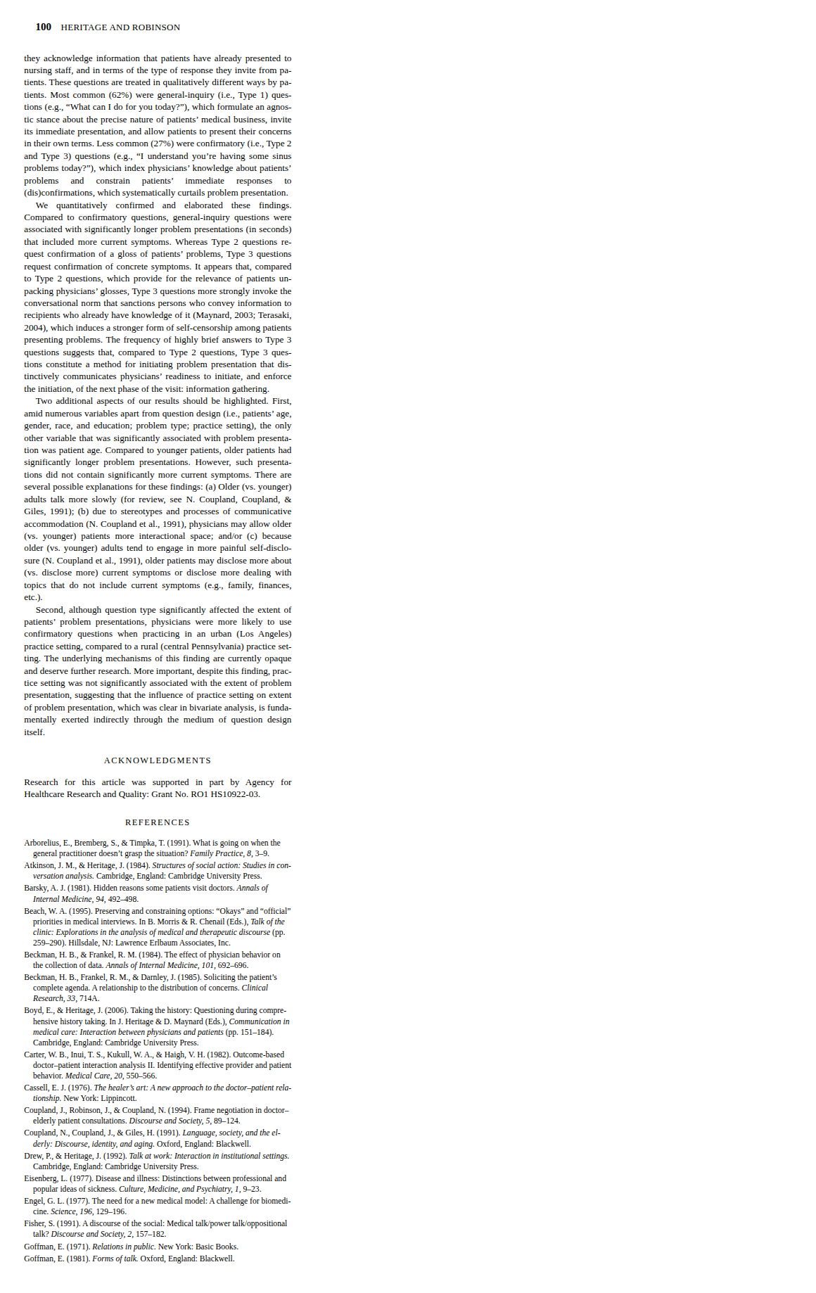100 HERITAGE AND ROBINSON
they acknowledge information that patients have already presented to nursing staff, and in terms of the type of response they invite from patients. These questions are treated in qualitatively different ways by patients. Most common (62%) were general-inquiry (i.e., Type 1) questions (e.g., “What can I do for you today?”), which formulate an agnostic stance about the precise nature of patients’ medical business, invite its immediate presentation, and allow patients to present their concerns in their own terms. Less common (27%) were confirmatory (i.e., Type 2 and Type 3) questions (e.g., “I understand you’re having some sinus problems today?”), which index physicians’ knowledge about patients’ problems and constrain patients’ immediate responses to (dis)confirmations, which systematically curtails problem presentation.
We quantitatively confirmed and elaborated these findings. Compared to confirmatory questions, general-inquiry questions were associated with significantly longer problem presentations (in seconds) that included more current symptoms. Whereas Type 2 questions request confirmation of a gloss of patients’ problems, Type 3 questions request confirmation of concrete symptoms. It appears that, compared to Type 2 questions, which provide for the relevance of patients unpacking physicians’ glosses, Type 3 questions more strongly invoke the conversational norm that sanctions persons who convey information to recipients who already have knowledge of it (Maynard, 2003; Terasaki, 2004), which induces a stronger form of self-censorship among patients presenting problems. The frequency of highly brief answers to Type 3 questions suggests that, compared to Type 2 questions, Type 3 questions constitute a method for initiating problem presentation that distinctively communicates physicians’ readiness to initiate, and enforce the initiation, of the next phase of the visit: information gathering.
Two additional aspects of our results should be highlighted. First, amid numerous variables apart from question design (i.e., patients’ age, gender, race, and education; problem type; practice setting), the only other variable that was significantly associated with problem presentation was patient age. Compared to younger patients, older patients had significantly longer problem presentations. However, such presentations did not contain significantly more current symptoms. There are several possible explanations for these findings: (a) Older (vs. younger) adults talk more slowly (for review, see N. Coupland, Coupland, & Giles, 1991); (b) due to stereotypes and processes of communicative accommodation (N. Coupland et al., 1991), physicians may allow older (vs. younger) patients more interactional space; and/or (c) because older (vs. younger) adults tend to engage in more painful self-disclosure (N. Coupland et al., 1991), older patients may disclose more about (vs. disclose more) current symptoms or disclose more dealing with topics that do not include current symptoms (e.g., family, finances, etc.).
Second, although question type significantly affected the extent of patients’ problem presentations, physicians were more likely to use confirmatory questions when practicing in an urban (Los Angeles) practice setting, compared to a rural (central Pennsylvania) practice setting. The underlying mechanisms of this finding are currently opaque and deserve further research. More important, despite this finding, practice setting was not significantly associated with the extent of problem presentation, suggesting that the influence of practice setting on extent of problem presentation, which was clear in bivariate analysis, is fundamentally exerted indirectly through the medium of question design itself.
Acknowledgments
Research for this article was supported in part by Agency for Healthcare Research and Quality: Grant No. RO1 HS10922-03.
References
Arborelius, E., Bremberg, S., & Timpka, T. (1991). What is going on when the general practitioner doesn’t grasp the situation? Family Practice, 8, 3–9.
Atkinson, J. M., & Heritage, J. (1984). Structures of social action: Studies in conversation analysis. Cambridge, England: Cambridge University Press.
Barsky, A. J. (1981). Hidden reasons some patients visit doctors. Annals of Internal Medicine, 94, 492–498.
Beach, W. A. (1995). Preserving and constraining options: “Okays” and “official” priorities in medical interviews. In B. Morris & R. Chenail (Eds.), Talk of the clinic: Explorations in the analysis of medical and therapeutic discourse (pp. 259–290). Hillsdale, NJ: Lawrence Erlbaum Associates, Inc.
Beckman, H. B., & Frankel, R. M. (1984). The effect of physician behavior on the collection of data. Annals of Internal Medicine, 101, 692–696.
Beckman, H. B., Frankel, R. M., & Darnley, J. (1985). Soliciting the patient’s complete agenda. A relationship to the distribution of concerns. Clinical Research, 33, 714A.
Boyd, E., & Heritage, J. (2006). Taking the history: Questioning during comprehensive history taking. In J. Heritage & D. Maynard (Eds.), Communication in medical care: Interaction between physicians and patients (pp. 151–184). Cambridge, England: Cambridge University Press.
Carter, W. B., Inui, T. S., Kukull, W. A., & Haigh, V. H. (1982). Outcome-based doctor–patient interaction analysis II. Identifying effective provider and patient behavior. Medical Care, 20, 550–566.
Cassell, E. J. (1976). The healer’s art: A new approach to the doctor–patient relationship. New York: Lippincott.
Coupland, J., Robinson, J., & Coupland, N. (1994). Frame negotiation in doctor–elderly patient consultations. Discourse and Society, 5, 89–124.
Coupland, N., Coupland, J., & Giles, H. (1991). Language, society, and the elderly: Discourse, identity, and aging. Oxford, England: Blackwell.
Drew, P., & Heritage, J. (1992). Talk at work: Interaction in institutional settings. Cambridge, England: Cambridge University Press.
Eisenberg, L. (1977). Disease and illness: Distinctions between professional and popular ideas of sickness. Culture, Medicine, and Psychiatry, 1, 9–23.
Engel, G. L. (1977). The need for a new medical model: A challenge for biomedicine. Science, 196, 129–196.
Fisher, S. (1991). A discourse of the social: Medical talk/power talk/oppositional talk? Discourse and Society, 2, 157–182.
Goffman, E. (1971). Relations in public. New York: Basic Books.
Goffman, E. (1981). Forms of talk. Oxford, England: Blackwell.